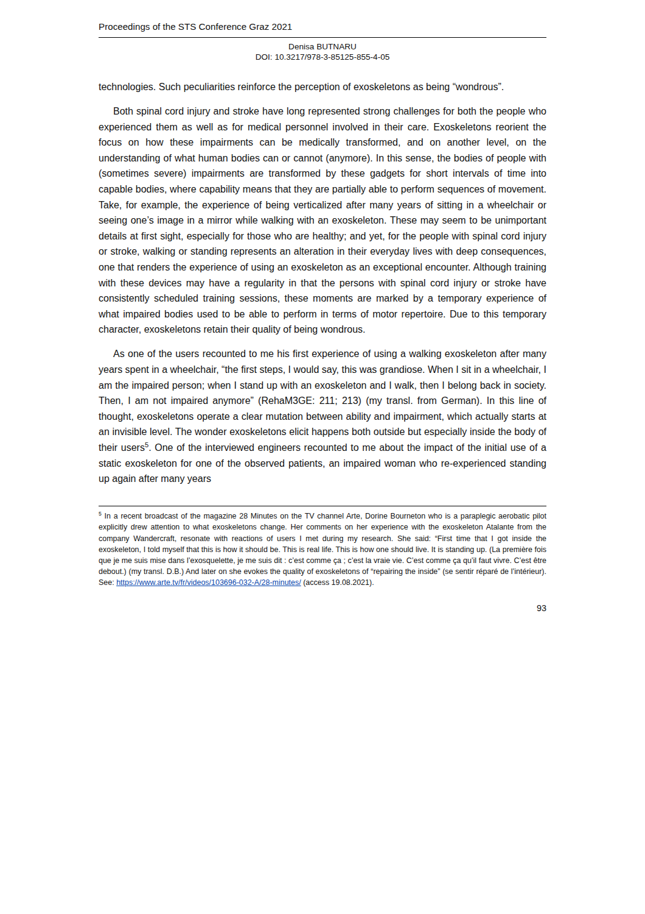Proceedings of the STS Conference Graz 2021
Denisa BUTNARU DOI: 10.3217/978-3-85125-855-4-05
technologies. Such peculiarities reinforce the perception of exoskeletons as being “wondrous”.
Both spinal cord injury and stroke have long represented strong challenges for both the people who experienced them as well as for medical personnel involved in their care. Exoskeletons reorient the focus on how these impairments can be medically transformed, and on another level, on the understanding of what human bodies can or cannot (anymore). In this sense, the bodies of people with (sometimes severe) impairments are transformed by these gadgets for short intervals of time into capable bodies, where capability means that they are partially able to perform sequences of movement. Take, for example, the experience of being verticalized after many years of sitting in a wheelchair or seeing one’s image in a mirror while walking with an exoskeleton. These may seem to be unimportant details at first sight, especially for those who are healthy; and yet, for the people with spinal cord injury or stroke, walking or standing represents an alteration in their everyday lives with deep consequences, one that renders the experience of using an exoskeleton as an exceptional encounter. Although training with these devices may have a regularity in that the persons with spinal cord injury or stroke have consistently scheduled training sessions, these moments are marked by a temporary experience of what impaired bodies used to be able to perform in terms of motor repertoire. Due to this temporary character, exoskeletons retain their quality of being wondrous.
As one of the users recounted to me his first experience of using a walking exoskeleton after many years spent in a wheelchair, “the first steps, I would say, this was grandiose. When I sit in a wheelchair, I am the impaired person; when I stand up with an exoskeleton and I walk, then I belong back in society. Then, I am not impaired anymore” (RehaM3GE: 211; 213) (my transl. from German). In this line of thought, exoskeletons operate a clear mutation between ability and impairment, which actually starts at an invisible level. The wonder exoskeletons elicit happens both outside but especially inside the body of their users5. One of the interviewed engineers recounted to me about the impact of the initial use of a static exoskeleton for one of the observed patients, an impaired woman who re-experienced standing up again after many years
5 In a recent broadcast of the magazine 28 Minutes on the TV channel Arte, Dorine Bourneton who is a paraplegic aerobatic pilot explicitly drew attention to what exoskeletons change. Her comments on her experience with the exoskeleton Atalante from the company Wandercraft, resonate with reactions of users I met during my research. She said: “First time that I got inside the exoskeleton, I told myself that this is how it should be. This is real life. This is how one should live. It is standing up. (La première fois que je me suis mise dans l’exosquelette, je me suis dit : c’est comme ça ; c’est la vraie vie. C’est comme ça qu’il faut vivre. C’est être debout.) (my transl. D.B.) And later on she evokes the quality of exoskeletons of “repairing the inside” (se sentir réparé de l’intérieur). See: https://www.arte.tv/fr/videos/103696-032-A/28-minutes/ (access 19.08.2021).
93